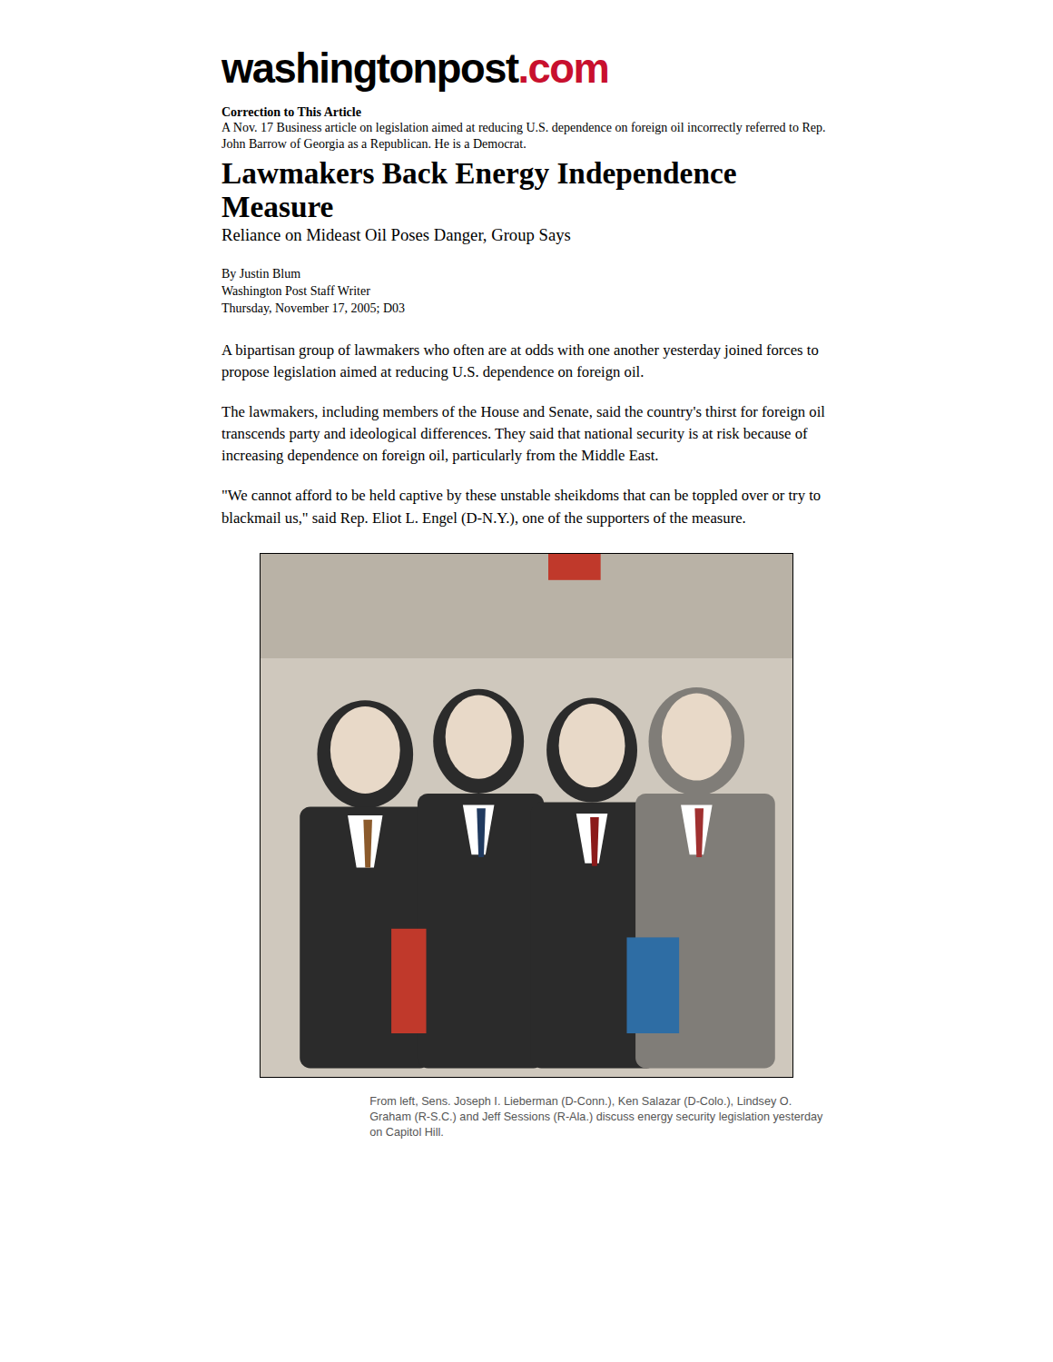washingtonpost.com
Correction to This Article
A Nov. 17 Business article on legislation aimed at reducing U.S. dependence on foreign oil incorrectly referred to Rep. John Barrow of Georgia as a Republican. He is a Democrat.
Lawmakers Back Energy Independence Measure
Reliance on Mideast Oil Poses Danger, Group Says
By Justin Blum
Washington Post Staff Writer
Thursday, November 17, 2005; D03
A bipartisan group of lawmakers who often are at odds with one another yesterday joined forces to propose legislation aimed at reducing U.S. dependence on foreign oil.
The lawmakers, including members of the House and Senate, said the country's thirst for foreign oil transcends party and ideological differences. They said that national security is at risk because of increasing dependence on foreign oil, particularly from the Middle East.
"We cannot afford to be held captive by these unstable sheikdoms that can be toppled over or try to blackmail us," said Rep. Eliot L. Engel (D-N.Y.), one of the supporters of the measure.
From left, Sens. Joseph I. Lieberman (D-Conn.), Ken Salazar (D-Colo.), Lindsey O. Graham (R-S.C.) and Jeff Sessions (R-Ala.) discuss energy security legislation yesterday on Capitol Hill.